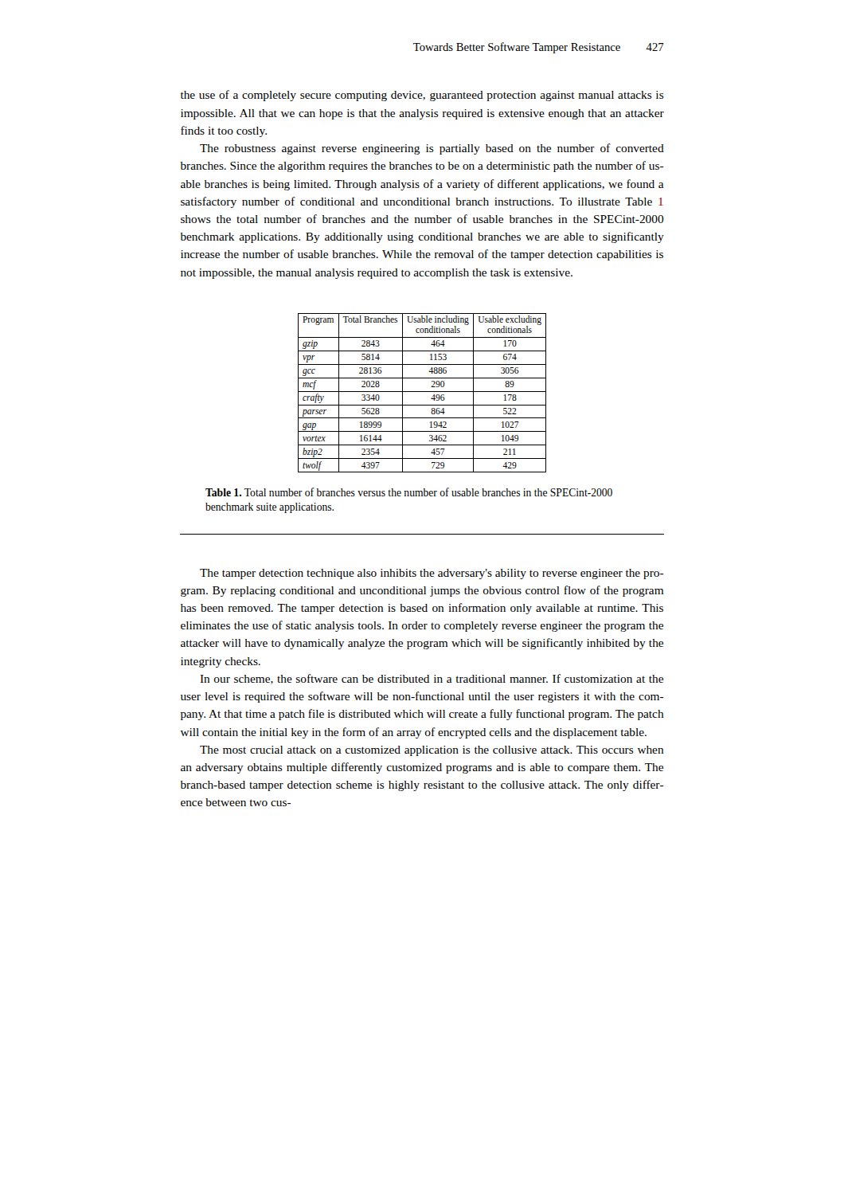Towards Better Software Tamper Resistance 427
the use of a completely secure computing device, guaranteed protection against manual attacks is impossible. All that we can hope is that the analysis required is extensive enough that an attacker finds it too costly.
The robustness against reverse engineering is partially based on the number of converted branches. Since the algorithm requires the branches to be on a deterministic path the number of usable branches is being limited. Through analysis of a variety of different applications, we found a satisfactory number of conditional and unconditional branch instructions. To illustrate Table 1 shows the total number of branches and the number of usable branches in the SPECint-2000 benchmark applications. By additionally using conditional branches we are able to significantly increase the number of usable branches. While the removal of the tamper detection capabilities is not impossible, the manual analysis required to accomplish the task is extensive.
| Program | Total Branches | Usable including conditionals | Usable excluding conditionals |
| --- | --- | --- | --- |
| gzip | 2843 | 464 | 170 |
| vpr | 5814 | 1153 | 674 |
| gcc | 28136 | 4886 | 3056 |
| mcf | 2028 | 290 | 89 |
| crafty | 3340 | 496 | 178 |
| parser | 5628 | 864 | 522 |
| gap | 18999 | 1942 | 1027 |
| vortex | 16144 | 3462 | 1049 |
| bzip2 | 2354 | 457 | 211 |
| twolf | 4397 | 729 | 429 |
Table 1. Total number of branches versus the number of usable branches in the SPECint-2000 benchmark suite applications.
The tamper detection technique also inhibits the adversary's ability to reverse engineer the program. By replacing conditional and unconditional jumps the obvious control flow of the program has been removed. The tamper detection is based on information only available at runtime. This eliminates the use of static analysis tools. In order to completely reverse engineer the program the attacker will have to dynamically analyze the program which will be significantly inhibited by the integrity checks.
In our scheme, the software can be distributed in a traditional manner. If customization at the user level is required the software will be non-functional until the user registers it with the company. At that time a patch file is distributed which will create a fully functional program. The patch will contain the initial key in the form of an array of encrypted cells and the displacement table.
The most crucial attack on a customized application is the collusive attack. This occurs when an adversary obtains multiple differently customized programs and is able to compare them. The branch-based tamper detection scheme is highly resistant to the collusive attack. The only difference between two cus-